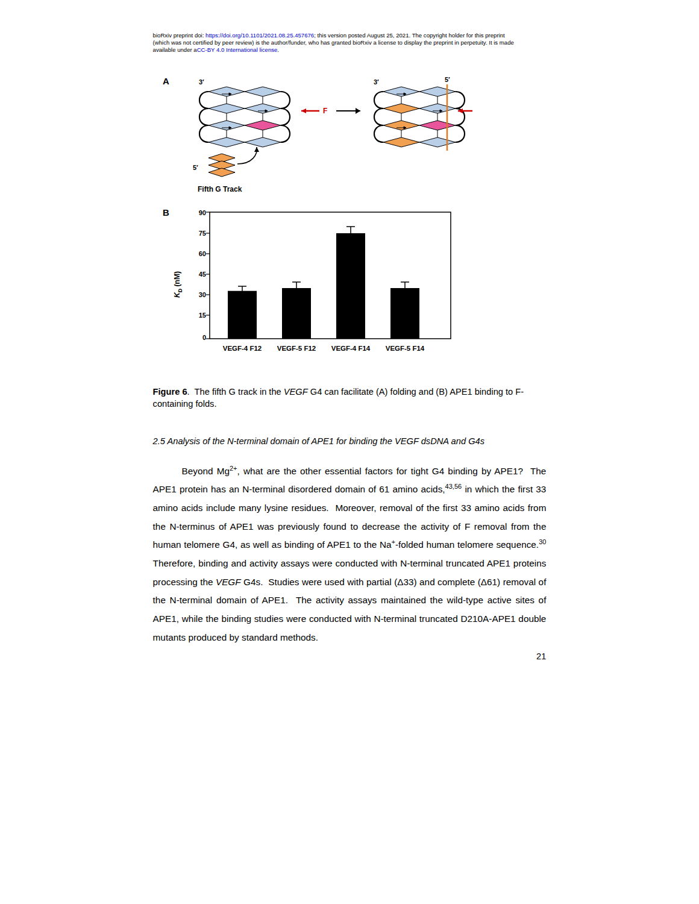bioRxiv preprint doi: https://doi.org/10.1101/2021.08.25.457676; this version posted August 25, 2021. The copyright holder for this preprint
(which was not certified by peer review) is the author/funder, who has granted bioRxiv a license to display the preprint in perpetuity. It is made
available under aCC-BY 4.0 International license.
A 3′ F 5′ Fifth G Track 3′ 5′
B 90 75 60 45 30 15 0 KD (nM) VEGF-4 F12 VEGF-5 F12 VEGF-4 F14 VEGF-5 F14
Figure 6. The fifth G track in the VEGF G4 can facilitate (A) folding and (B) APE1 binding to F-containing folds.
2.5 Analysis of the N-terminal domain of APE1 for binding the VEGF dsDNA and G4s
Beyond Mg2+, what are the other essential factors for tight G4 binding by APE1? The APE1 protein has an N-terminal disordered domain of 61 amino acids,43,56 in which the first 33 amino acids include many lysine residues. Moreover, removal of the first 33 amino acids from the N-terminus of APE1 was previously found to decrease the activity of F removal from the human telomere G4, as well as binding of APE1 to the Na+-folded human telomere sequence.30 Therefore, binding and activity assays were conducted with N-terminal truncated APE1 proteins processing the VEGF G4s. Studies were used with partial (Δ33) and complete (Δ61) removal of the N-terminal domain of APE1. The activity assays maintained the wild-type active sites of APE1, while the binding studies were conducted with N-terminal truncated D210A-APE1 double mutants produced by standard methods.
21